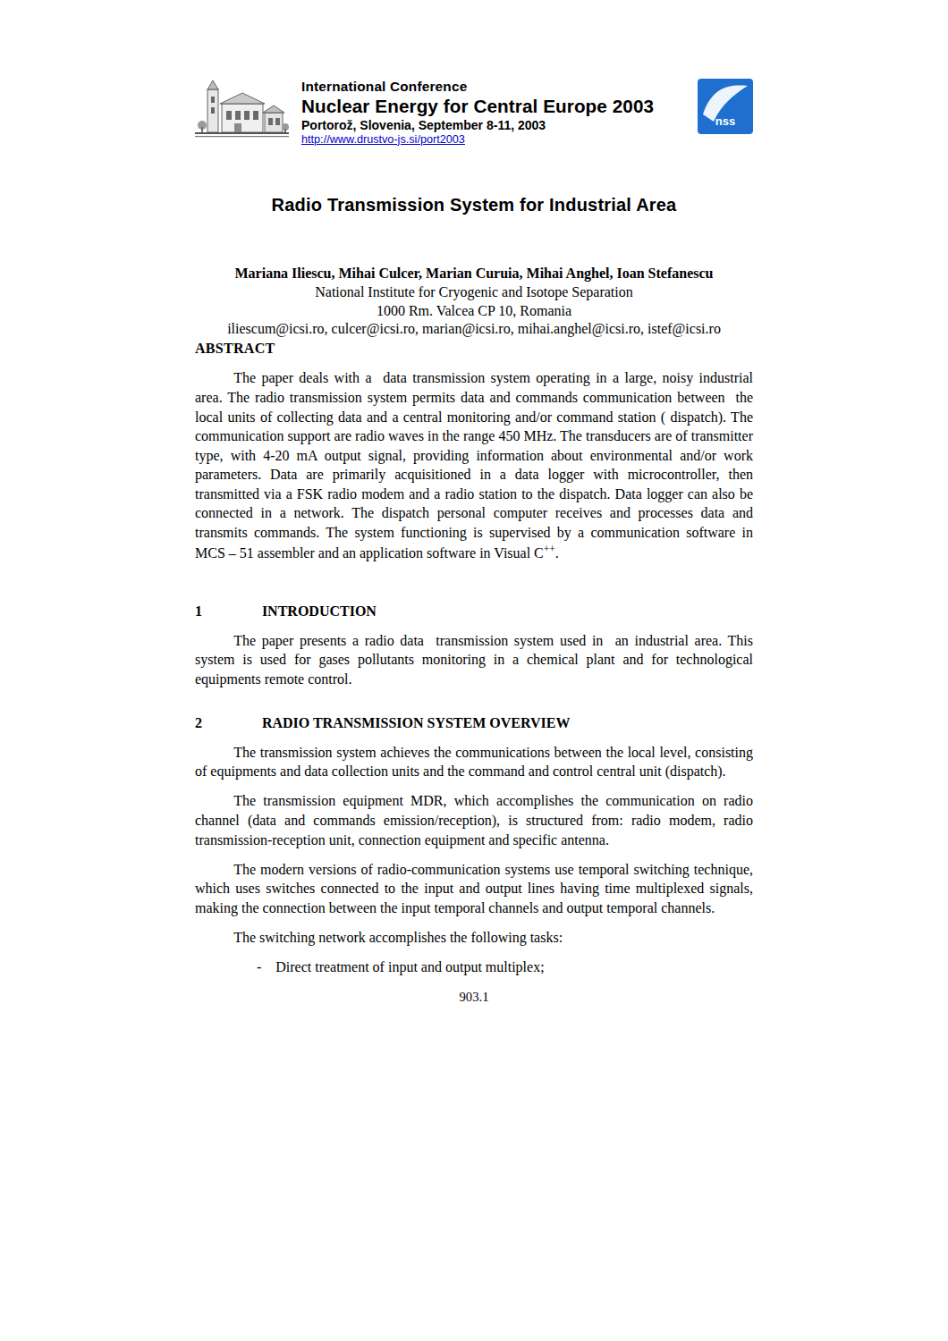International Conference
Nuclear Energy for Central Europe 2003
Portorož, Slovenia, September 8-11, 2003
http://www.drustvo-js.si/port2003
nss
Radio Transmission System for Industrial Area
Mariana Iliescu, Mihai Culcer, Marian Curuia, Mihai Anghel, Ioan Stefanescu
National Institute for Cryogenic and Isotope Separation
1000 Rm. Valcea CP 10, Romania
iliescum@icsi.ro, culcer@icsi.ro, marian@icsi.ro, mihai.anghel@icsi.ro, istef@icsi.ro
ABSTRACT
The paper deals with a data transmission system operating in a large, noisy industrial area. The radio transmission system permits data and commands communication between the local units of collecting data and a central monitoring and/or command station ( dispatch). The communication support are radio waves in the range 450 MHz. The transducers are of transmitter type, with 4-20 mA output signal, providing information about environmental and/or work parameters. Data are primarily acquisitioned in a data logger with microcontroller, then transmitted via a FSK radio modem and a radio station to the dispatch. Data logger can also be connected in a network. The dispatch personal computer receives and processes data and transmits commands. The system functioning is supervised by a communication software in MCS – 51 assembler and an application software in Visual C++.
1 INTRODUCTION
The paper presents a radio data transmission system used in an industrial area. This system is used for gases pollutants monitoring in a chemical plant and for technological equipments remote control.
2 RADIO TRANSMISSION SYSTEM OVERVIEW
The transmission system achieves the communications between the local level, consisting of equipments and data collection units and the command and control central unit (dispatch).
The transmission equipment MDR, which accomplishes the communication on radio channel (data and commands emission/reception), is structured from: radio modem, radio transmission-reception unit, connection equipment and specific antenna.
The modern versions of radio-communication systems use temporal switching technique, which uses switches connected to the input and output lines having time multiplexed signals, making the connection between the input temporal channels and output temporal channels.
The switching network accomplishes the following tasks:
Direct treatment of input and output multiplex;
903.1